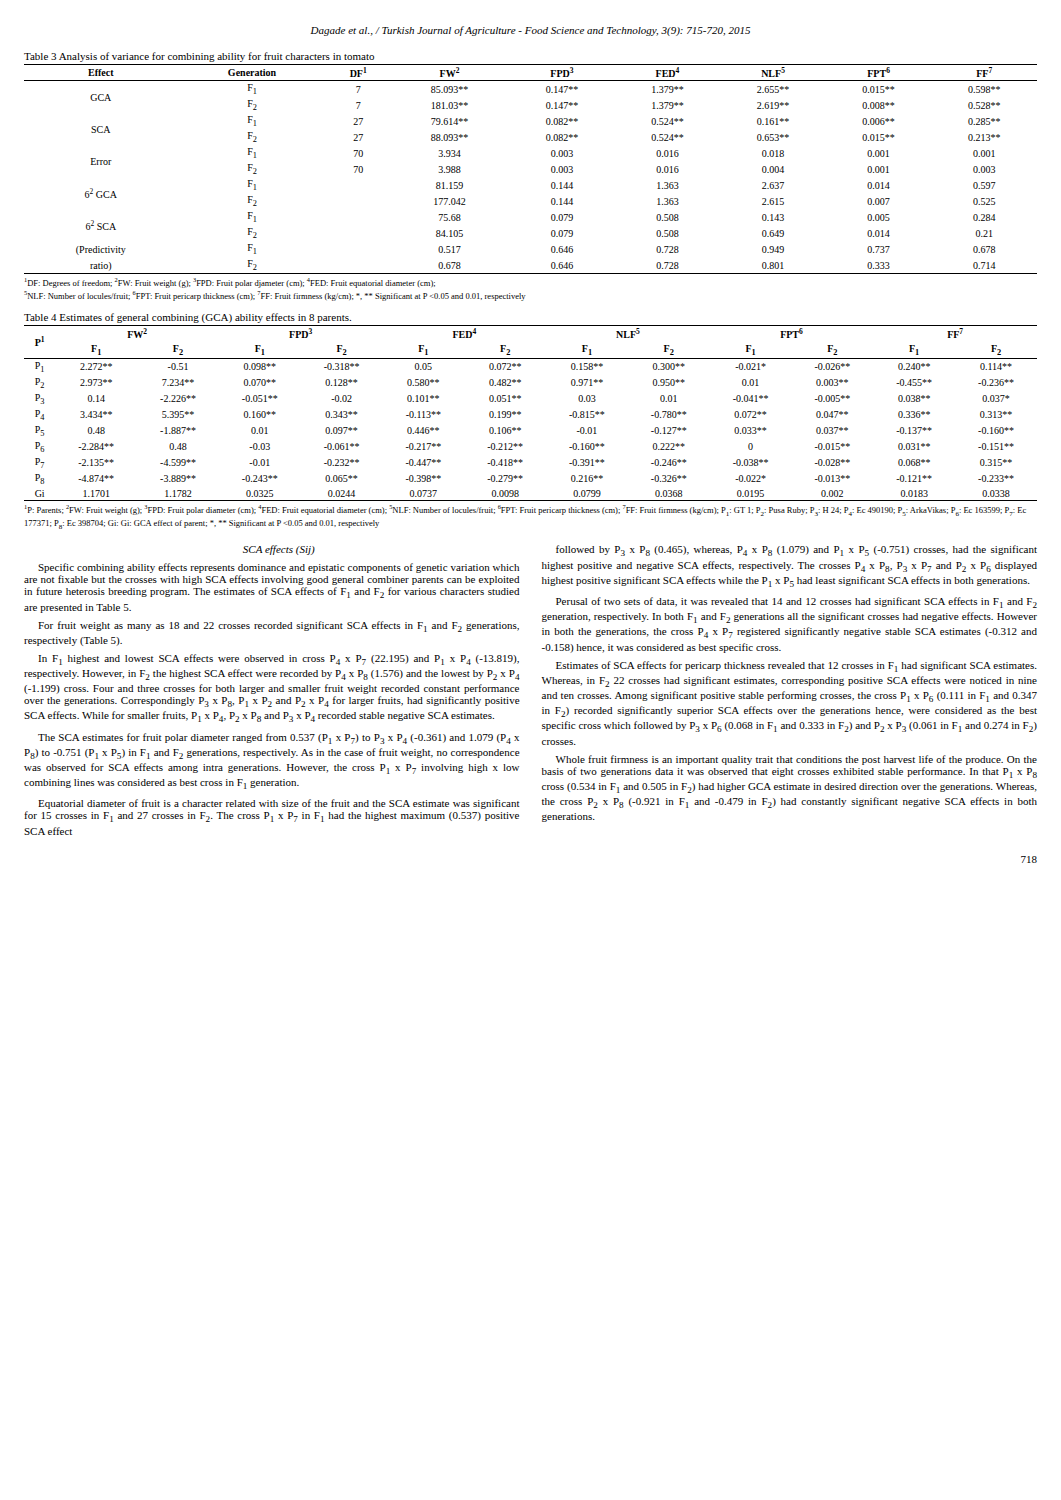Dagade et al., / Turkish Journal of Agriculture - Food Science and Technology, 3(9): 715-720, 2015
Table 3 Analysis of variance for combining ability for fruit characters in tomato
| Effect | Generation | DF 1 | FW 2 | FPD 3 | FED 4 | NLF 5 | FPT 6 | FF 7 |
| --- | --- | --- | --- | --- | --- | --- | --- | --- |
| GCA | F 1 | 7 | 85.093** | 0.147** | 1.379** | 2.655** | 0.015** | 0.598** |
| F 2 | 7 | 181.03** | 0.147** | 1.379** | 2.619** | 0.008** | 0.528** |
| SCA | F 1 | 27 | 79.614** | 0.082** | 0.524** | 0.161** | 0.006** | 0.285** |
| F 2 | 27 | 88.093** | 0.082** | 0.524** | 0.653** | 0.015** | 0.213** |
| Error | F 1 | 70 | 3.934 | 0.003 | 0.016 | 0.018 | 0.001 | 0.001 |
| F 2 | 70 | 3.988 | 0.003 | 0.016 | 0.004 | 0.001 | 0.003 |
| 6 2 GCA | F 1 | | 81.159 | 0.144 | 1.363 | 2.637 | 0.014 | 0.597 |
| F 2 | | 177.042 | 0.144 | 1.363 | 2.615 | 0.007 | 0.525 |
| 6 2 SCA | F 1 | | 75.68 | 0.079 | 0.508 | 0.143 | 0.005 | 0.284 |
| F 2 | | 84.105 | 0.079 | 0.508 | 0.649 | 0.014 | 0.21 |
| (Predictivity | F 1 | | 0.517 | 0.646 | 0.728 | 0.949 | 0.737 | 0.678 |
| ratio) | F 2 | | 0.678 | 0.646 | 0.728 | 0.801 | 0.333 | 0.714 |
1DF: Degrees of freedom; 2FW: Fruit weight (g); 3FPD: Fruit polar djameter (cm); 4FED: Fruit equatorial diameter (cm);
5NLF: Number of locules/fruit; 6FPT: Fruit pericarp thickness (cm); 7FF: Fruit firmness (kg/cm); *, ** Significant at P <0.05 and 0.01, respectively
Table 4 Estimates of general combining (GCA) ability effects in 8 parents.
| P 1 | FW 2 | FPD 3 | FED 4 | NLF 5 | FPT 6 | FF 7 |
| --- | --- | --- | --- | --- | --- | --- |
| F 1 | F 2 | F 1 | F 2 | F 1 | F 2 | F 1 | F 2 | F 1 | F 2 | F 1 | F 2 |
| P 1 | 2.272** | -0.51 | 0.098** | -0.318** | 0.05 | 0.072** | 0.158** | 0.300** | -0.021* | -0.026** | 0.240** | 0.114** |
| P 2 | 2.973** | 7.234** | 0.070** | 0.128** | 0.580** | 0.482** | 0.971** | 0.950** | 0.01 | 0.003** | -0.455** | -0.236** |
| P 3 | 0.14 | -2.226** | -0.051** | -0.02 | 0.101** | 0.051** | 0.03 | 0.01 | -0.041** | -0.005** | 0.038** | 0.037* |
| P 4 | 3.434** | 5.395** | 0.160** | 0.343** | -0.113** | 0.199** | -0.815** | -0.780** | 0.072** | 0.047** | 0.336** | 0.313** |
| P 5 | 0.48 | -1.887** | 0.01 | 0.097** | 0.446** | 0.106** | -0.01 | -0.127** | 0.033** | 0.037** | -0.137** | -0.160** |
| P 6 | -2.284** | 0.48 | -0.03 | -0.061** | -0.217** | -0.212** | -0.160** | 0.222** | 0 | -0.015** | 0.031** | -0.151** |
| P 7 | -2.135** | -4.599** | -0.01 | -0.232** | -0.447** | -0.418** | -0.391** | -0.246** | -0.038** | -0.028** | 0.068** | 0.315** |
| P 8 | -4.874** | -3.889** | -0.243** | 0.065** | -0.398** | -0.279** | 0.216** | -0.326** | -0.022* | -0.013** | -0.121** | -0.233** |
| Gi | 1.1701 | 1.1782 | 0.0325 | 0.0244 | 0.0737 | 0.0098 | 0.0799 | 0.0368 | 0.0195 | 0.002 | 0.0183 | 0.0338 |
1P: Parents; 2FW: Fruit weight (g); 3FPD: Fruit polar diameter (cm); 4FED: Fruit equatorial diameter (cm); 5NLF: Number of locules/fruit; 6FPT: Fruit pericarp thickness (cm); 7FF: Fruit firmness (kg/cm); P1: GT 1; P2: Pusa Ruby; P3: H 24; P4: Ec 490190; P5: ArkaVikas; P6: Ec 163599; P7: Ec 177371; P8: Ec 398704; Gi: Gi: GCA effect of parent; *, ** Significant at P <0.05 and 0.01, respectively
SCA effects (Sij)
Specific combining ability effects represents dominance and epistatic components of genetic variation which are not fixable but the crosses with high SCA effects involving good general combiner parents can be exploited in future heterosis breeding program. The estimates of SCA effects of F1 and F2 for various characters studied are presented in Table 5.
For fruit weight as many as 18 and 22 crosses recorded significant SCA effects in F1 and F2 generations, respectively (Table 5).
In F1 highest and lowest SCA effects were observed in cross P4 x P7 (22.195) and P1 x P4 (-13.819), respectively. However, in F2 the highest SCA effect were recorded by P4 x P8 (1.576) and the lowest by P2 x P4 (-1.199) cross. Four and three crosses for both larger and smaller fruit weight recorded constant performance over the generations. Correspondingly P3 x P8, P1 x P2 and P2 x P4 for larger fruits, had significantly positive SCA effects. While for smaller fruits, P1 x P4, P2 x P8 and P3 x P4 recorded stable negative SCA estimates.
The SCA estimates for fruit polar diameter ranged from 0.537 (P1 x P7) to P3 x P4 (-0.361) and 1.079 (P4 x P8) to -0.751 (P1 x P5) in F1 and F2 generations, respectively. As in the case of fruit weight, no correspondence was observed for SCA effects among intra generations. However, the cross P1 x P7 involving high x low combining lines was considered as best cross in F1 generation.
Equatorial diameter of fruit is a character related with size of the fruit and the SCA estimate was significant for 15 crosses in F1 and 27 crosses in F2. The cross P1 x P7 in F1 had the highest maximum (0.537) positive SCA effect
followed by P3 x P8 (0.465), whereas, P4 x P8 (1.079) and P1 x P5 (-0.751) crosses, had the significant highest positive and negative SCA effects, respectively. The crosses P4 x P8, P3 x P7 and P2 x P6 displayed highest positive significant SCA effects while the P1 x P5 had least significant SCA effects in both generations.
Perusal of two sets of data, it was revealed that 14 and 12 crosses had significant SCA effects in F1 and F2 generation, respectively. In both F1 and F2 generations all the significant crosses had negative effects. However in both the generations, the cross P4 x P7 registered significantly negative stable SCA estimates (-0.312 and -0.158) hence, it was considered as best specific cross.
Estimates of SCA effects for pericarp thickness revealed that 12 crosses in F1 had significant SCA estimates. Whereas, in F2 22 crosses had significant estimates, corresponding positive SCA effects were noticed in nine and ten crosses. Among significant positive stable performing crosses, the cross P1 x P6 (0.111 in F1 and 0.347 in F2) recorded significantly superior SCA effects over the generations hence, were considered as the best specific cross which followed by P3 x P6 (0.068 in F1 and 0.333 in F2) and P2 x P3 (0.061 in F1 and 0.274 in F2) crosses.
Whole fruit firmness is an important quality trait that conditions the post harvest life of the produce. On the basis of two generations data it was observed that eight crosses exhibited stable performance. In that P1 x P8 cross (0.534 in F1 and 0.505 in F2) had higher GCA estimate in desired direction over the generations. Whereas, the cross P2 x P8 (-0.921 in F1 and -0.479 in F2) had constantly significant negative SCA effects in both generations.
718